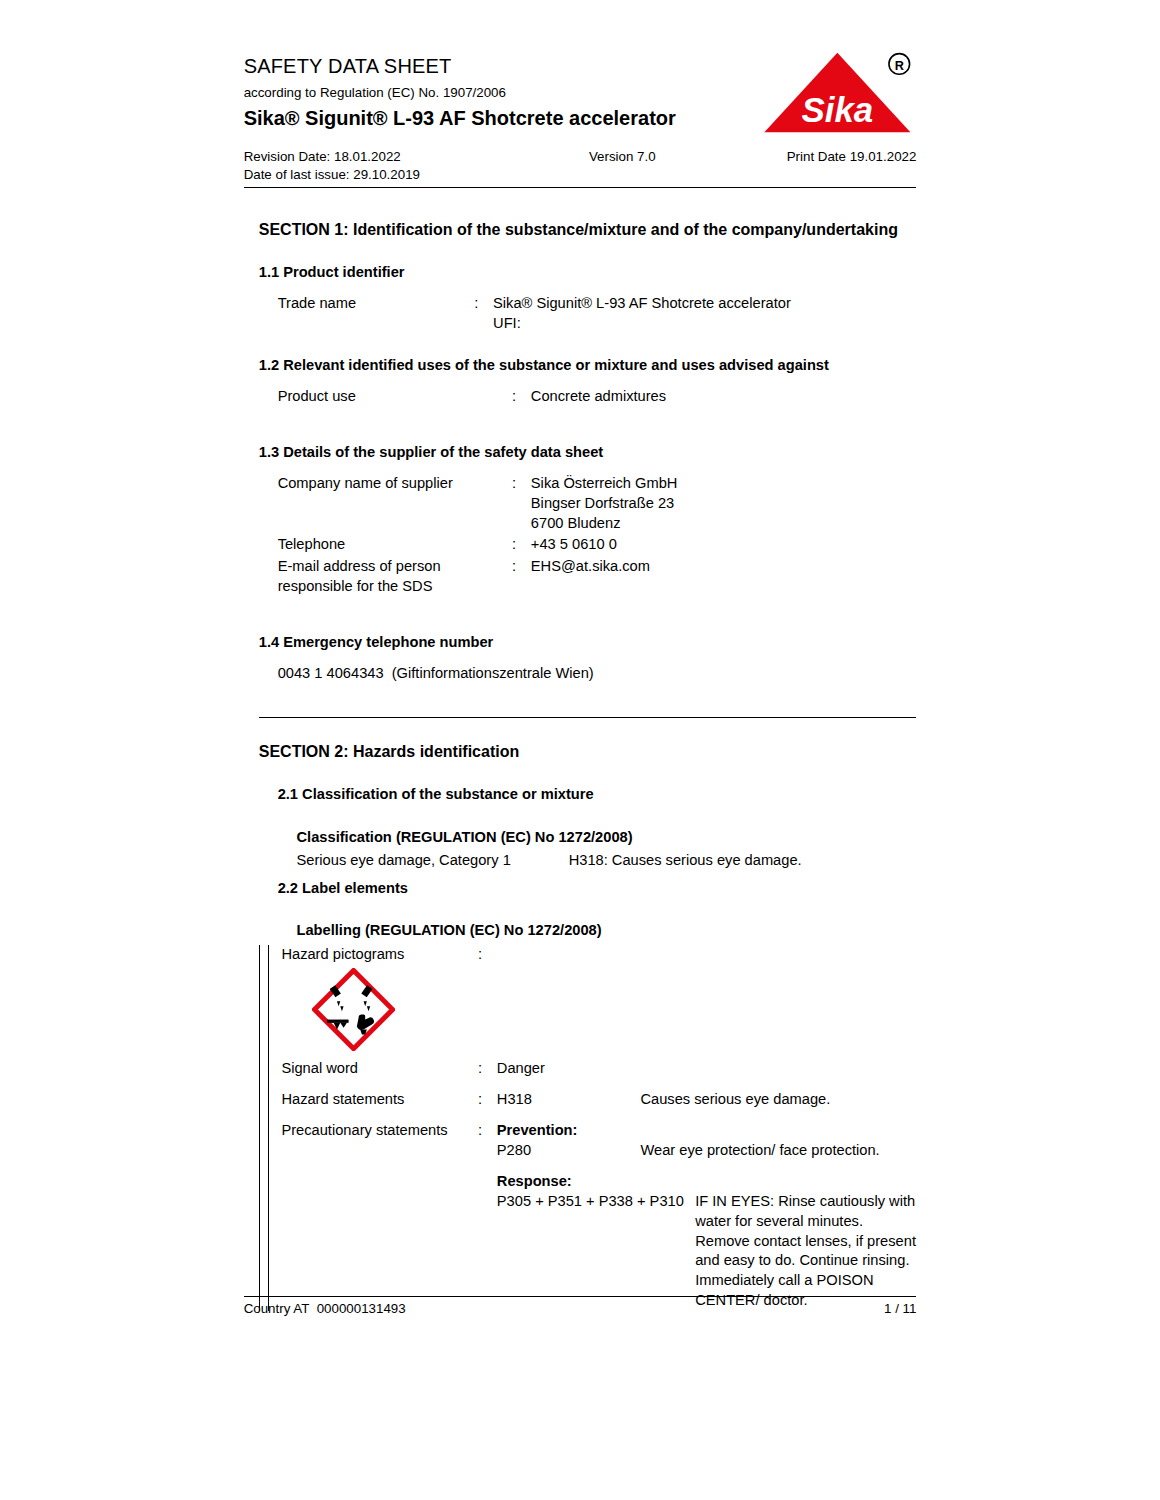SAFETY DATA SHEET
according to Regulation (EC) No. 1907/2006
Sika® Sigunit® L-93 AF Shotcrete accelerator
Sika R
Revision Date: 18.01.2022
Date of last issue: 29.10.2019
Version 7.0
Print Date 19.01.2022
SECTION 1: Identification of the substance/mixture and of the company/undertaking
1.1 Product identifier
Trade name
:
Sika® Sigunit® L-93 AF Shotcrete accelerator
UFI:
1.2 Relevant identified uses of the substance or mixture and uses advised against
Product use
:
Concrete admixtures
1.3 Details of the supplier of the safety data sheet
Company name of supplier
:
Sika Österreich GmbH
Bingser Dorfstraße 23
6700 Bludenz
Telephone
:
+43 5 0610 0
E-mail address of person
responsible for the SDS
:
EHS@at.sika.com
1.4 Emergency telephone number
0043 1 4064343 (Giftinformationszentrale Wien)
SECTION 2: Hazards identification
2.1 Classification of the substance or mixture
Classification (REGULATION (EC) No 1272/2008)
Serious eye damage, Category 1
H318: Causes serious eye damage.
2.2 Label elements
Labelling (REGULATION (EC) No 1272/2008)
Hazard pictograms
:
Signal word
:
Danger
Hazard statements
:
H318
Causes serious eye damage.
Precautionary statements
:
Prevention:
P280
Wear eye protection/ face protection.
Response:
P305 + P351 + P338 + P310
IF IN EYES: Rinse cautiously with water for several minutes. Remove contact lenses, if present and easy to do. Continue rinsing. Immediately call a POISON CENTER/ doctor.
Country AT 000000131493
1 / 11